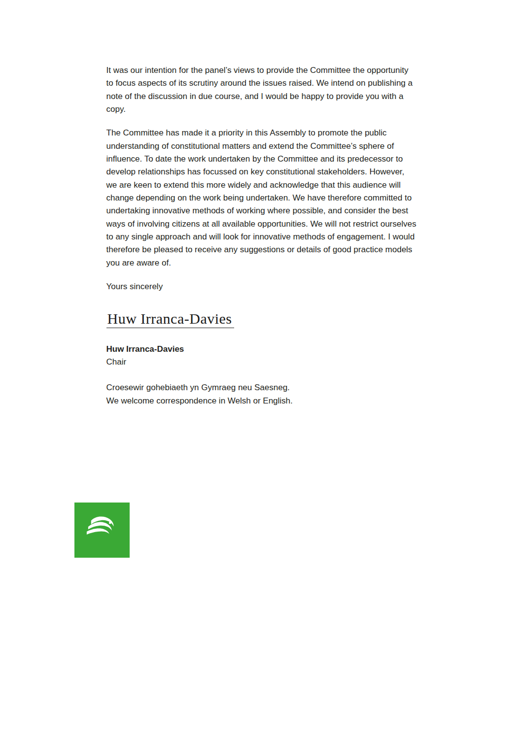It was our intention for the panel’s views to provide the Committee the opportunity to focus aspects of its scrutiny around the issues raised. We intend on publishing a note of the discussion in due course, and I would be happy to provide you with a copy.
The Committee has made it a priority in this Assembly to promote the public understanding of constitutional matters and extend the Committee’s sphere of influence. To date the work undertaken by the Committee and its predecessor to develop relationships has focussed on key constitutional stakeholders. However, we are keen to extend this more widely and acknowledge that this audience will change depending on the work being undertaken. We have therefore committed to undertaking innovative methods of working where possible, and consider the best ways of involving citizens at all available opportunities. We will not restrict ourselves to any single approach and will look for innovative methods of engagement. I would therefore be pleased to receive any suggestions or details of good practice models you are aware of.
Yours sincerely
Huw Irranca-Davies
Huw Irranca-Davies
Chair
Croesewir gohebiaeth yn Gymraeg neu Saesneg. We welcome correspondence in Welsh or English.